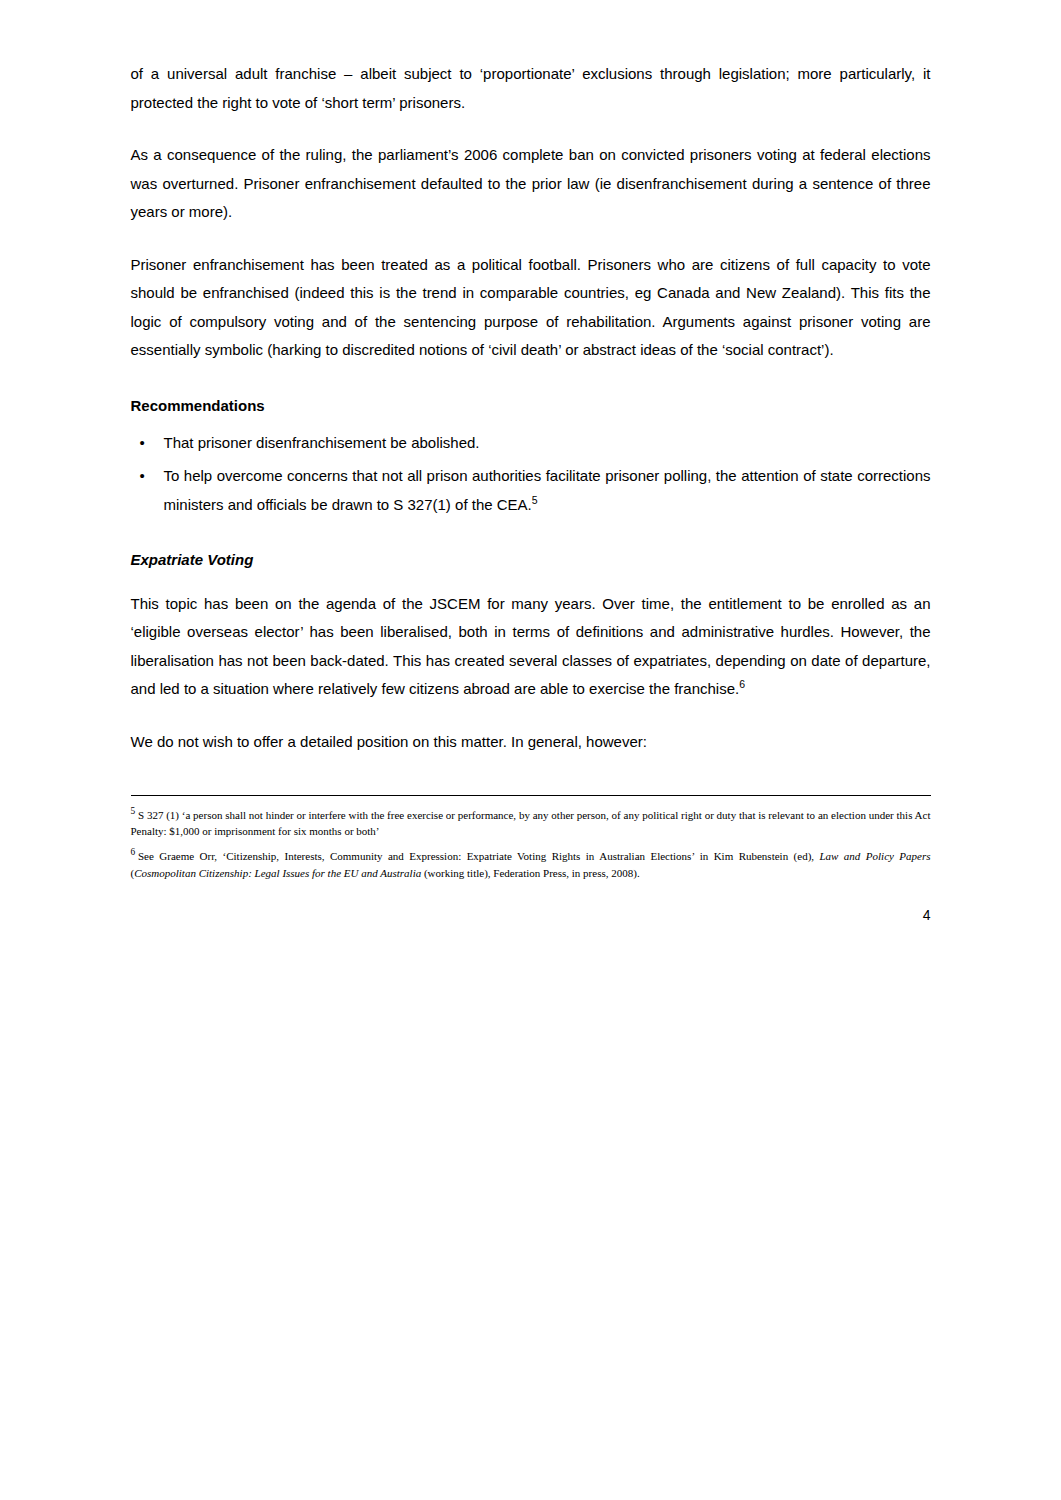of a universal adult franchise – albeit subject to ‘proportionate’ exclusions through legislation; more particularly, it protected the right to vote of ‘short term’ prisoners.
As a consequence of the ruling, the parliament’s 2006 complete ban on convicted prisoners voting at federal elections was overturned. Prisoner enfranchisement defaulted to the prior law (ie disenfranchisement during a sentence of three years or more).
Prisoner enfranchisement has been treated as a political football. Prisoners who are citizens of full capacity to vote should be enfranchised (indeed this is the trend in comparable countries, eg Canada and New Zealand). This fits the logic of compulsory voting and of the sentencing purpose of rehabilitation. Arguments against prisoner voting are essentially symbolic (harking to discredited notions of ‘civil death’ or abstract ideas of the ‘social contract’).
Recommendations
That prisoner disenfranchisement be abolished.
To help overcome concerns that not all prison authorities facilitate prisoner polling, the attention of state corrections ministers and officials be drawn to S 327(1) of the CEA.5
Expatriate Voting
This topic has been on the agenda of the JSCEM for many years. Over time, the entitlement to be enrolled as an ‘eligible overseas elector’ has been liberalised, both in terms of definitions and administrative hurdles. However, the liberalisation has not been back-dated. This has created several classes of expatriates, depending on date of departure, and led to a situation where relatively few citizens abroad are able to exercise the franchise.6
We do not wish to offer a detailed position on this matter. In general, however:
5 S 327 (1) ‘a person shall not hinder or interfere with the free exercise or performance, by any other person, of any political right or duty that is relevant to an election under this Act Penalty: $1,000 or imprisonment for six months or both’
6 See Graeme Orr, ‘Citizenship, Interests, Community and Expression: Expatriate Voting Rights in Australian Elections’ in Kim Rubenstein (ed), Law and Policy Papers (Cosmopolitan Citizenship: Legal Issues for the EU and Australia (working title), Federation Press, in press, 2008).
4